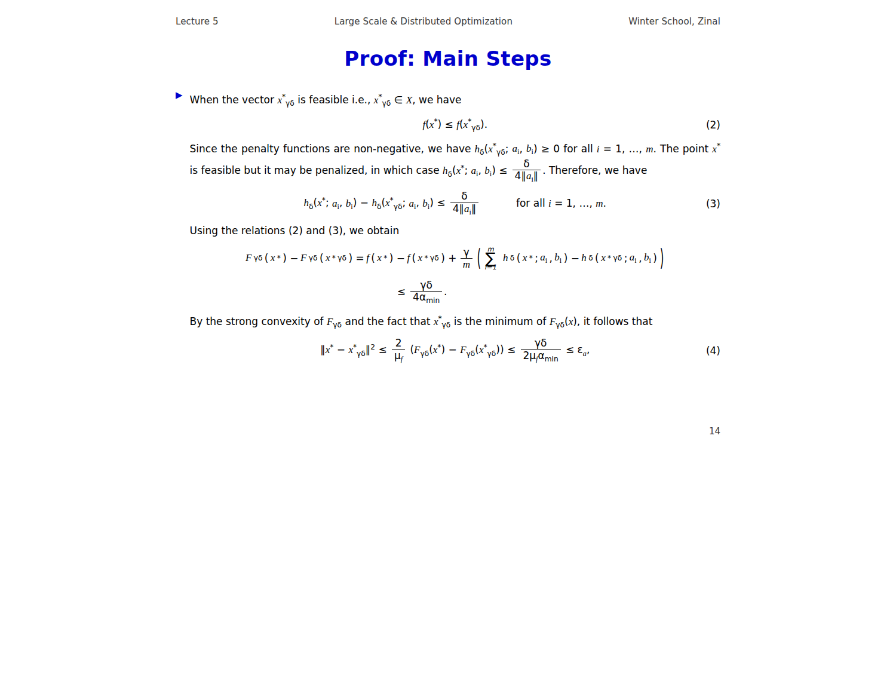Lecture 5
Large Scale & Distributed Optimization
Winter School, Zinal
Proof: Main Steps
▶
When the vector x*γδ is feasible i.e., x*γδ ∈ X, we have
f(x*) ≤ f(x*γδ). (2)
Since the penalty functions are non-negative, we have hδ(x*γδ; ai, bi) ≥ 0 for all i = 1, …, m. The point x* is feasible but it may be penalized, in which case hδ(x*; ai, bi) ≤ δ 4∥ai∥. Therefore, we have
hδ(x*; ai, bi) − hδ(x*γδ; ai, bi) ≤ δ 4∥ai∥ for all i = 1, …, m. (3)
Using the relations (2) and (3), we obtain
Fγδ(x*) − Fγδ(x*γδ) = f(x*) − f(x*γδ) + γm ( ∑mi=1 hδ(x*; ai, bi) − hδ(x*γδ; ai, bi) )
≤ γδ 4αmin.
By the strong convexity of Fγδ and the fact that x*γδ is the minimum of Fγδ(x), it follows that
∥x* − x*γδ∥2 ≤ 2 μf (Fγδ(x*) − Fγδ(x*γδ)) ≤ γδ 2μfαmin ≤ εa, (4)
14